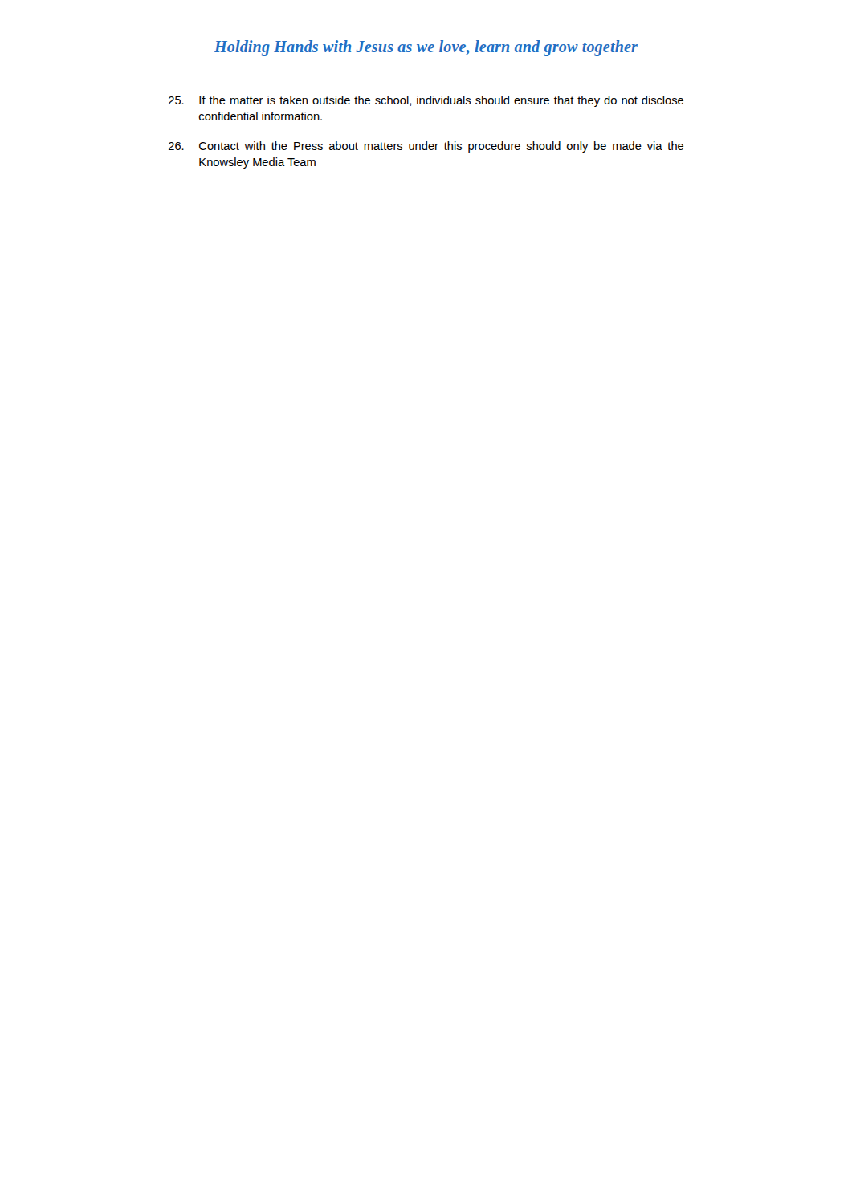Holding Hands with Jesus as we love, learn and grow together
25. If the matter is taken outside the school, individuals should ensure that they do not disclose confidential information.
26. Contact with the Press about matters under this procedure should only be made via the Knowsley Media Team